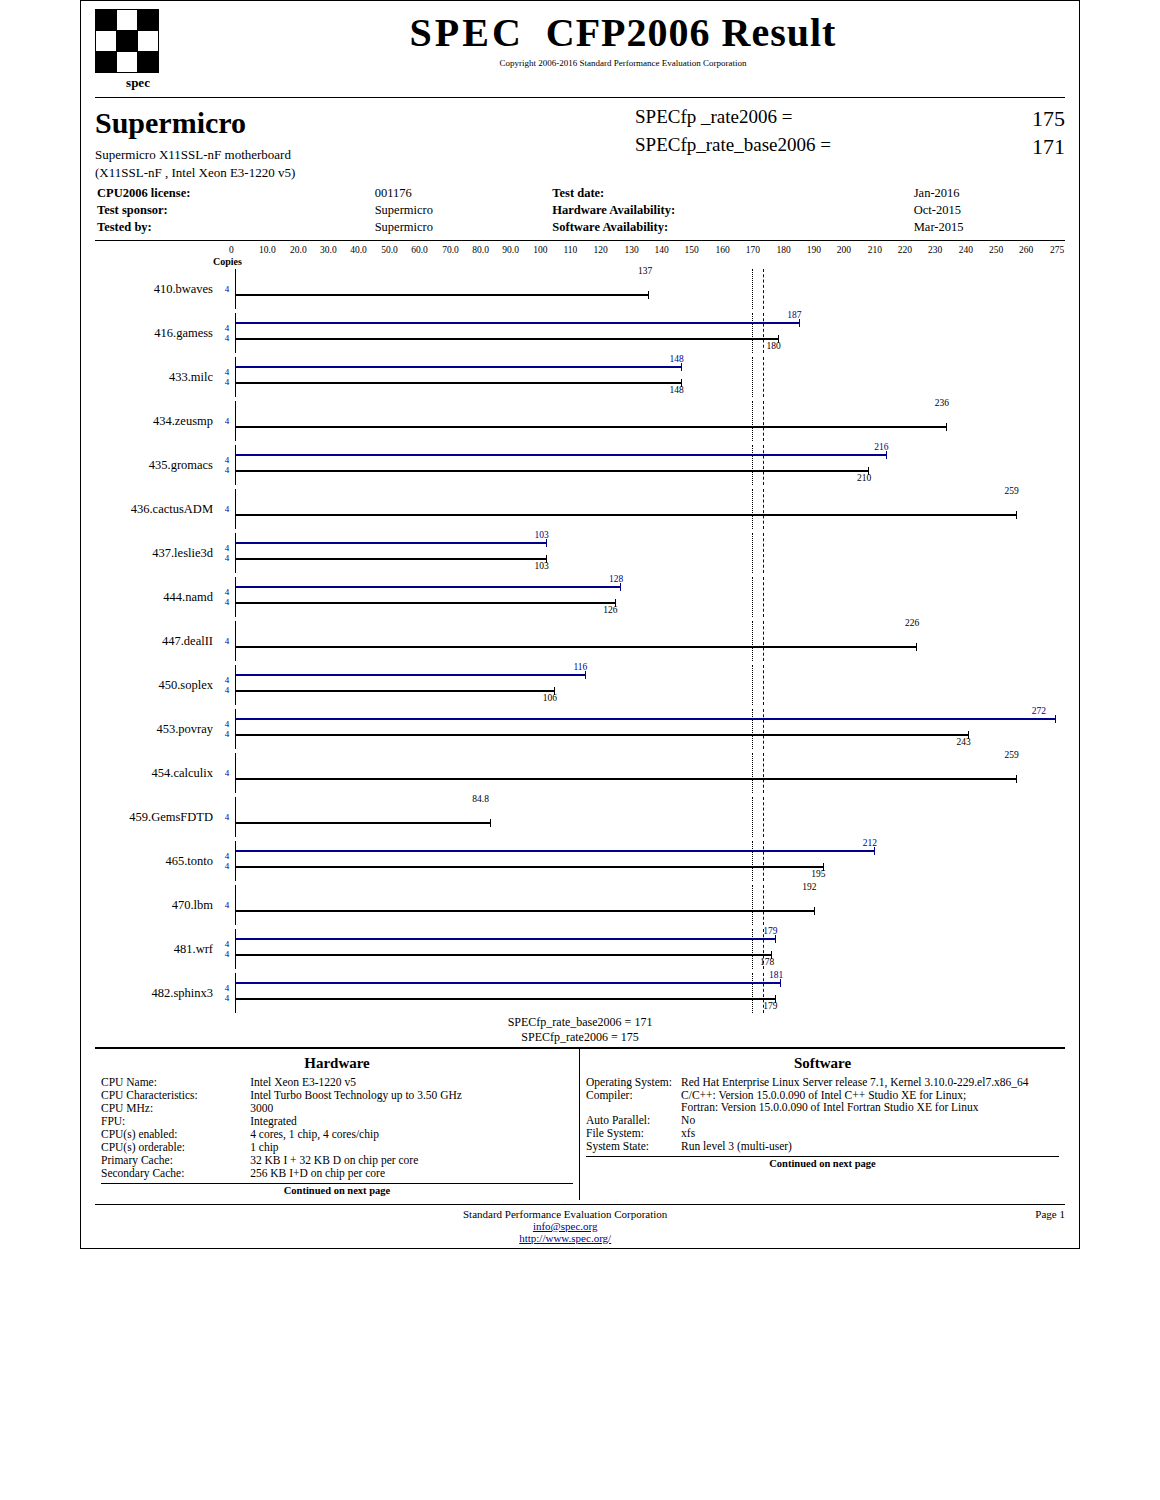spec
SPEC CFP2006 Result
Copyright 2006-2016 Standard Performance Evaluation Corporation
Supermicro
Supermicro X11SSL-nF motherboard
(X11SSL-nF , Intel Xeon E3-1220 v5)
SPECfp _rate2006 =175
SPECfp_rate_base2006 =171
| CPU2006 license: | 001176 | Test date: | Jan-2016 |
| Test sponsor: | Supermicro | Hardware Availability: | Oct-2015 |
| Tested by: | Supermicro | Software Availability: | Mar-2015 |
Copies
0 10.0 20.0 30.0 40.0 50.0 60.0 70.0 80.0 90.0 100 110 120 130 140 150 160 170 180 190 200 210 220 230 240 250 260 275
410.bwaves
4
137
416.gamess
4
4
187
180
433.milc
4
4
148
148
434.zeusmp
4
236
435.gromacs
4
4
216
210
436.cactusADM
4
259
437.leslie3d
4
4
103
103
444.namd
4
4
128
126
447.dealII
4
226
450.soplex
4
4
116
106
453.povray
4
4
272
243
454.calculix
4
259
459.GemsFDTD
4
84.8
465.tonto
4
4
212
195
470.lbm
4
192
481.wrf
4
4
179
178
482.sphinx3
4
4
181
179
SPECfp_rate_base2006 = 171
SPECfp_rate2006 = 175
Hardware
| CPU Name: | Intel Xeon E3-1220 v5 |
| CPU Characteristics: | Intel Turbo Boost Technology up to 3.50 GHz |
| CPU MHz: | 3000 |
| FPU: | Integrated |
| CPU(s) enabled: | 4 cores, 1 chip, 4 cores/chip |
| CPU(s) orderable: | 1 chip |
| Primary Cache: | 32 KB I + 32 KB D on chip per core |
| Secondary Cache: | 256 KB I+D on chip per core |
Continued on next page
Software
| Operating System: | Red Hat Enterprise Linux Server release 7.1, Kernel 3.10.0-229.el7.x86_64 |
| Compiler: | C/C++: Version 15.0.0.090 of Intel C++ Studio XE for Linux; Fortran: Version 15.0.0.090 of Intel Fortran Studio XE for Linux |
| Auto Parallel: | No |
| File System: | xfs |
| System State: | Run level 3 (multi-user) |
Continued on next page
Standard Performance Evaluation Corporation
info@spec.org
http://www.spec.org/
Page 1